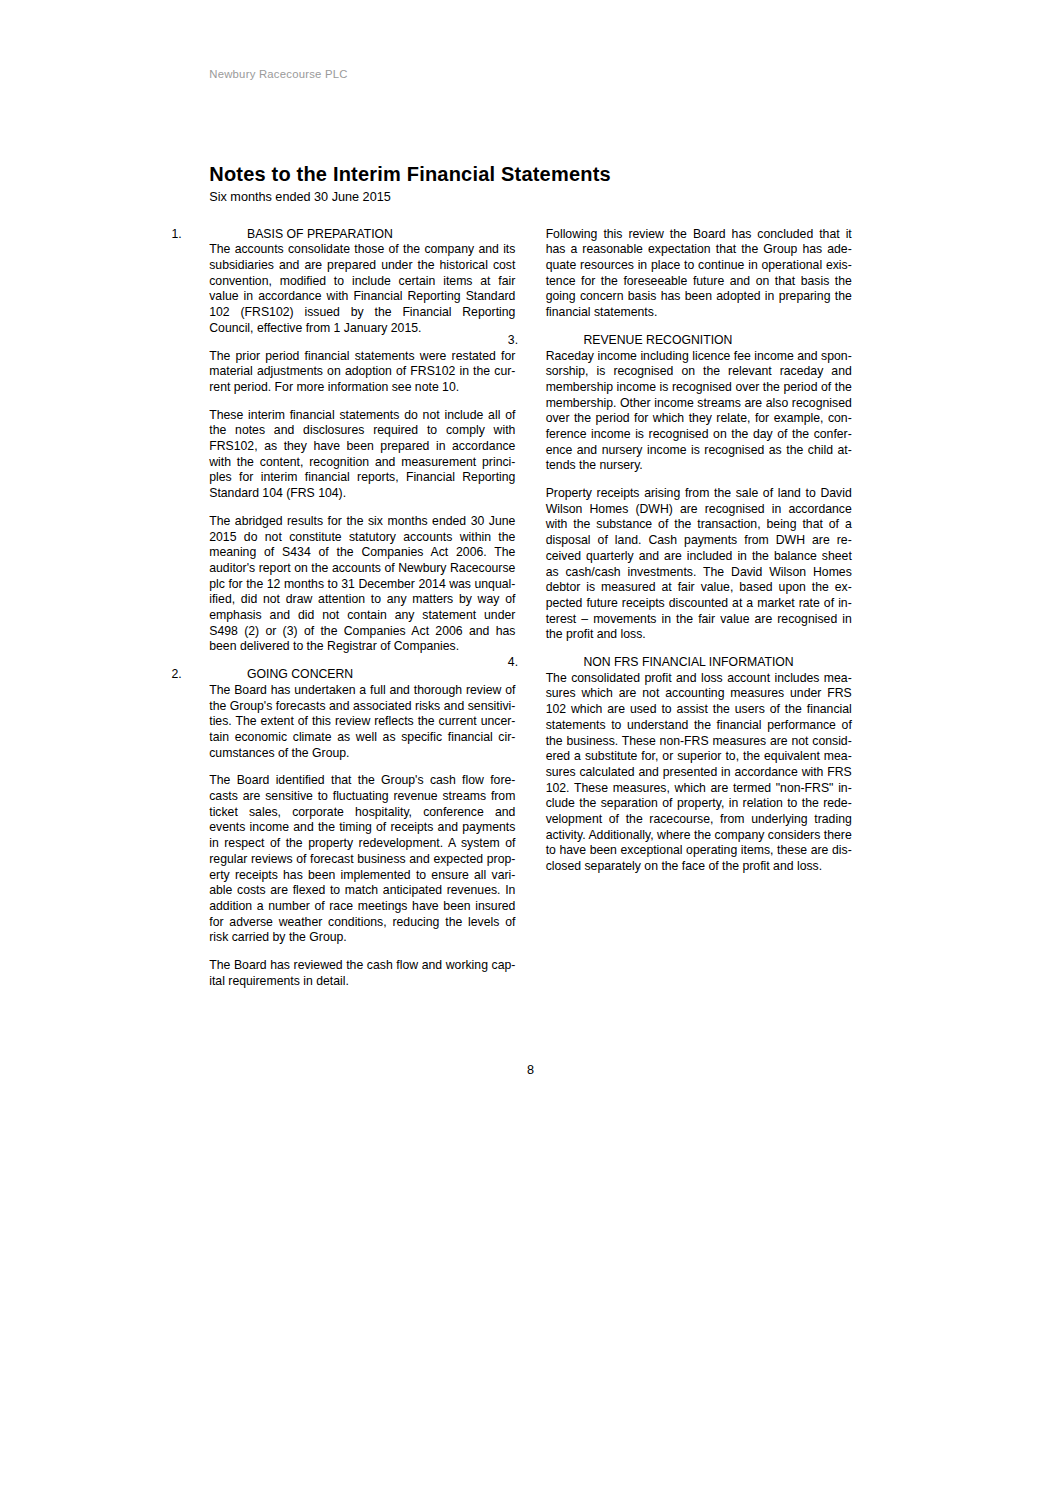Newbury Racecourse PLC
Notes to the Interim Financial Statements
Six months ended 30 June 2015
1. BASIS OF PREPARATION
The accounts consolidate those of the company and its subsidiaries and are prepared under the historical cost convention, modified to include certain items at fair value in accordance with Financial Reporting Standard 102 (FRS102) issued by the Financial Reporting Council, effective from 1 January 2015.
The prior period financial statements were restated for material adjustments on adoption of FRS102 in the current period. For more information see note 10.
These interim financial statements do not include all of the notes and disclosures required to comply with FRS102, as they have been prepared in accordance with the content, recognition and measurement principles for interim financial reports, Financial Reporting Standard 104 (FRS 104).
The abridged results for the six months ended 30 June 2015 do not constitute statutory accounts within the meaning of S434 of the Companies Act 2006. The auditor's report on the accounts of Newbury Racecourse plc for the 12 months to 31 December 2014 was unqualified, did not draw attention to any matters by way of emphasis and did not contain any statement under S498 (2) or (3) of the Companies Act 2006 and has been delivered to the Registrar of Companies.
2. GOING CONCERN
The Board has undertaken a full and thorough review of the Group's forecasts and associated risks and sensitivities. The extent of this review reflects the current uncertain economic climate as well as specific financial circumstances of the Group.
The Board identified that the Group's cash flow forecasts are sensitive to fluctuating revenue streams from ticket sales, corporate hospitality, conference and events income and the timing of receipts and payments in respect of the property redevelopment. A system of regular reviews of forecast business and expected property receipts has been implemented to ensure all variable costs are flexed to match anticipated revenues. In addition a number of race meetings have been insured for adverse weather conditions, reducing the levels of risk carried by the Group.
The Board has reviewed the cash flow and working capital requirements in detail.
Following this review the Board has concluded that it has a reasonable expectation that the Group has adequate resources in place to continue in operational existence for the foreseeable future and on that basis the going concern basis has been adopted in preparing the financial statements.
3. REVENUE RECOGNITION
Raceday income including licence fee income and sponsorship, is recognised on the relevant raceday and membership income is recognised over the period of the membership. Other income streams are also recognised over the period for which they relate, for example, conference income is recognised on the day of the conference and nursery income is recognised as the child attends the nursery.
Property receipts arising from the sale of land to David Wilson Homes (DWH) are recognised in accordance with the substance of the transaction, being that of a disposal of land. Cash payments from DWH are received quarterly and are included in the balance sheet as cash/cash investments. The David Wilson Homes debtor is measured at fair value, based upon the expected future receipts discounted at a market rate of interest – movements in the fair value are recognised in the profit and loss.
4. NON FRS FINANCIAL INFORMATION
The consolidated profit and loss account includes measures which are not accounting measures under FRS 102 which are used to assist the users of the financial statements to understand the financial performance of the business. These non-FRS measures are not considered a substitute for, or superior to, the equivalent measures calculated and presented in accordance with FRS 102. These measures, which are termed "non-FRS" include the separation of property, in relation to the redevelopment of the racecourse, from underlying trading activity. Additionally, where the company considers there to have been exceptional operating items, these are disclosed separately on the face of the profit and loss.
8